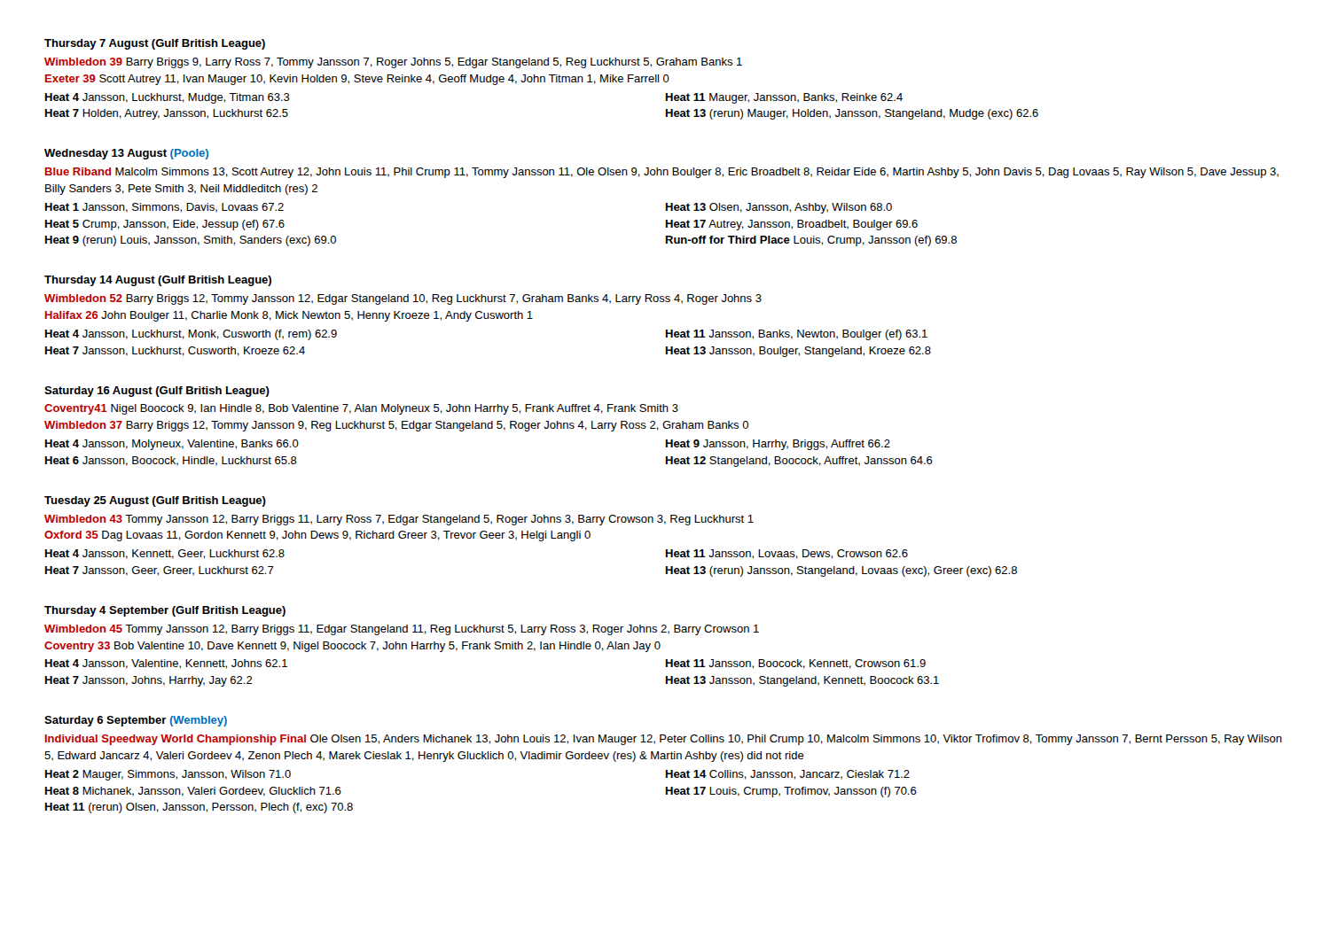Thursday 7 August (Gulf British League)
Wimbledon 39 Barry Briggs 9, Larry Ross 7, Tommy Jansson 7, Roger Johns 5, Edgar Stangeland 5, Reg Luckhurst 5, Graham Banks 1
Exeter 39 Scott Autrey 11, Ivan Mauger 10, Kevin Holden 9, Steve Reinke 4, Geoff Mudge 4, John Titman 1, Mike Farrell 0
| Heat 4 Jansson, Luckhurst, Mudge, Titman 63.3 | Heat 11 Mauger, Jansson, Banks, Reinke 62.4 |
| Heat 7 Holden, Autrey, Jansson, Luckhurst 62.5 | Heat 13 (rerun) Mauger, Holden, Jansson, Stangeland, Mudge (exc) 62.6 |
Wednesday 13 August (Poole)
Blue Riband Malcolm Simmons 13, Scott Autrey 12, John Louis 11, Phil Crump 11, Tommy Jansson 11, Ole Olsen 9, John Boulger 8, Eric Broadbelt 8, Reidar Eide 6, Martin Ashby 5, John Davis 5, Dag Lovaas 5, Ray Wilson 5, Dave Jessup 3, Billy Sanders 3, Pete Smith 3, Neil Middleditch (res) 2
| Heat 1 Jansson, Simmons, Davis, Lovaas 67.2 | Heat 13 Olsen, Jansson, Ashby, Wilson 68.0 |
| Heat 5 Crump, Jansson, Eide, Jessup (ef) 67.6 | Heat 17 Autrey, Jansson, Broadbelt, Boulger 69.6 |
| Heat 9 (rerun) Louis, Jansson, Smith, Sanders (exc) 69.0 | Run-off for Third Place Louis, Crump, Jansson (ef) 69.8 |
Thursday 14 August (Gulf British League)
Wimbledon 52 Barry Briggs 12, Tommy Jansson 12, Edgar Stangeland 10, Reg Luckhurst 7, Graham Banks 4, Larry Ross 4, Roger Johns 3
Halifax 26 John Boulger 11, Charlie Monk 8, Mick Newton 5, Henny Kroeze 1, Andy Cusworth 1
| Heat 4 Jansson, Luckhurst, Monk, Cusworth (f, rem) 62.9 | Heat 11 Jansson, Banks, Newton, Boulger (ef) 63.1 |
| Heat 7 Jansson, Luckhurst, Cusworth, Kroeze 62.4 | Heat 13 Jansson, Boulger, Stangeland, Kroeze 62.8 |
Saturday 16 August (Gulf British League)
Coventry41 Nigel Boocock 9, Ian Hindle 8, Bob Valentine 7, Alan Molyneux 5, John Harrhy 5, Frank Auffret 4, Frank Smith 3
Wimbledon 37 Barry Briggs 12, Tommy Jansson 9, Reg Luckhurst 5, Edgar Stangeland 5, Roger Johns 4, Larry Ross 2, Graham Banks 0
| Heat 4 Jansson, Molyneux, Valentine, Banks 66.0 | Heat 9 Jansson, Harrhy, Briggs, Auffret 66.2 |
| Heat 6 Jansson, Boocock, Hindle, Luckhurst 65.8 | Heat 12 Stangeland, Boocock, Auffret, Jansson 64.6 |
Tuesday 25 August (Gulf British League)
Wimbledon 43 Tommy Jansson 12, Barry Briggs 11, Larry Ross 7, Edgar Stangeland 5, Roger Johns 3, Barry Crowson 3, Reg Luckhurst 1
Oxford 35 Dag Lovaas 11, Gordon Kennett 9, John Dews 9, Richard Greer 3, Trevor Geer 3, Helgi Langli 0
| Heat 4 Jansson, Kennett, Geer, Luckhurst 62.8 | Heat 11 Jansson, Lovaas, Dews, Crowson 62.6 |
| Heat 7 Jansson, Geer, Greer, Luckhurst 62.7 | Heat 13 (rerun) Jansson, Stangeland, Lovaas (exc), Greer (exc) 62.8 |
Thursday 4 September (Gulf British League)
Wimbledon 45 Tommy Jansson 12, Barry Briggs 11, Edgar Stangeland 11, Reg Luckhurst 5, Larry Ross 3, Roger Johns 2, Barry Crowson 1
Coventry 33 Bob Valentine 10, Dave Kennett 9, Nigel Boocock 7, John Harrhy 5, Frank Smith 2, Ian Hindle 0, Alan Jay 0
| Heat 4 Jansson, Valentine, Kennett, Johns 62.1 | Heat 11 Jansson, Boocock, Kennett, Crowson 61.9 |
| Heat 7 Jansson, Johns, Harrhy, Jay 62.2 | Heat 13 Jansson, Stangeland, Kennett, Boocock 63.1 |
Saturday 6 September (Wembley)
Individual Speedway World Championship Final Ole Olsen 15, Anders Michanek 13, John Louis 12, Ivan Mauger 12, Peter Collins 10, Phil Crump 10, Malcolm Simmons 10, Viktor Trofimov 8, Tommy Jansson 7, Bernt Persson 5, Ray Wilson 5, Edward Jancarz 4, Valeri Gordeev 4, Zenon Plech 4, Marek Cieslak 1, Henryk Glucklich 0, Vladimir Gordeev (res) & Martin Ashby (res) did not ride
| Heat 2 Mauger, Simmons, Jansson, Wilson 71.0 | Heat 14 Collins, Jansson, Jancarz, Cieslak 71.2 |
| Heat 8 Michanek, Jansson, Valeri Gordeev, Glucklich 71.6 | Heat 17 Louis, Crump, Trofimov, Jansson (f) 70.6 |
| Heat 11 (rerun) Olsen, Jansson, Persson, Plech (f, exc) 70.8 | |